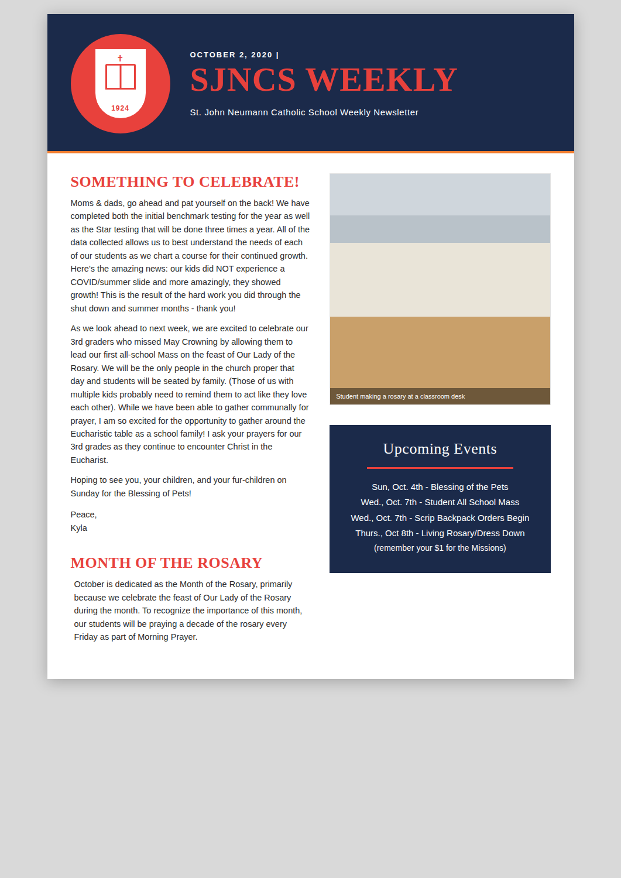✝
1924
OCTOBER 2, 2020 |
SJNCS WEEKLY
St. John Neumann Catholic School Weekly Newsletter
Something to Celebrate!
Moms & dads, go ahead and pat yourself on the back! We have completed both the initial benchmark testing for the year as well as the Star testing that will be done three times a year. All of the data collected allows us to best understand the needs of each of our students as we chart a course for their continued growth. Here's the amazing news: our kids did NOT experience a COVID/summer slide and more amazingly, they showed growth! This is the result of the hard work you did through the shut down and summer months - thank you!
As we look ahead to next week, we are excited to celebrate our 3rd graders who missed May Crowning by allowing them to lead our first all-school Mass on the feast of Our Lady of the Rosary. We will be the only people in the church proper that day and students will be seated by family. (Those of us with multiple kids probably need to remind them to act like they love each other). While we have been able to gather communally for prayer, I am so excited for the opportunity to gather around the Eucharistic table as a school family! I ask your prayers for our 3rd grades as they continue to encounter Christ in the Eucharist.
Hoping to see you, your children, and your fur-children on Sunday for the Blessing of Pets!
Peace,
Kyla
Month of the Rosary
October is dedicated as the Month of the Rosary, primarily because we celebrate the feast of Our Lady of the Rosary during the month. To recognize the importance of this month, our students will be praying a decade of the rosary every Friday as part of Morning Prayer.
Upcoming Events
Sun, Oct. 4th - Blessing of the Pets
Wed., Oct. 7th - Student All School Mass
Wed., Oct. 7th - Scrip Backpack Orders Begin
Thurs., Oct 8th - Living Rosary/Dress Down (remember your $1 for the Missions)